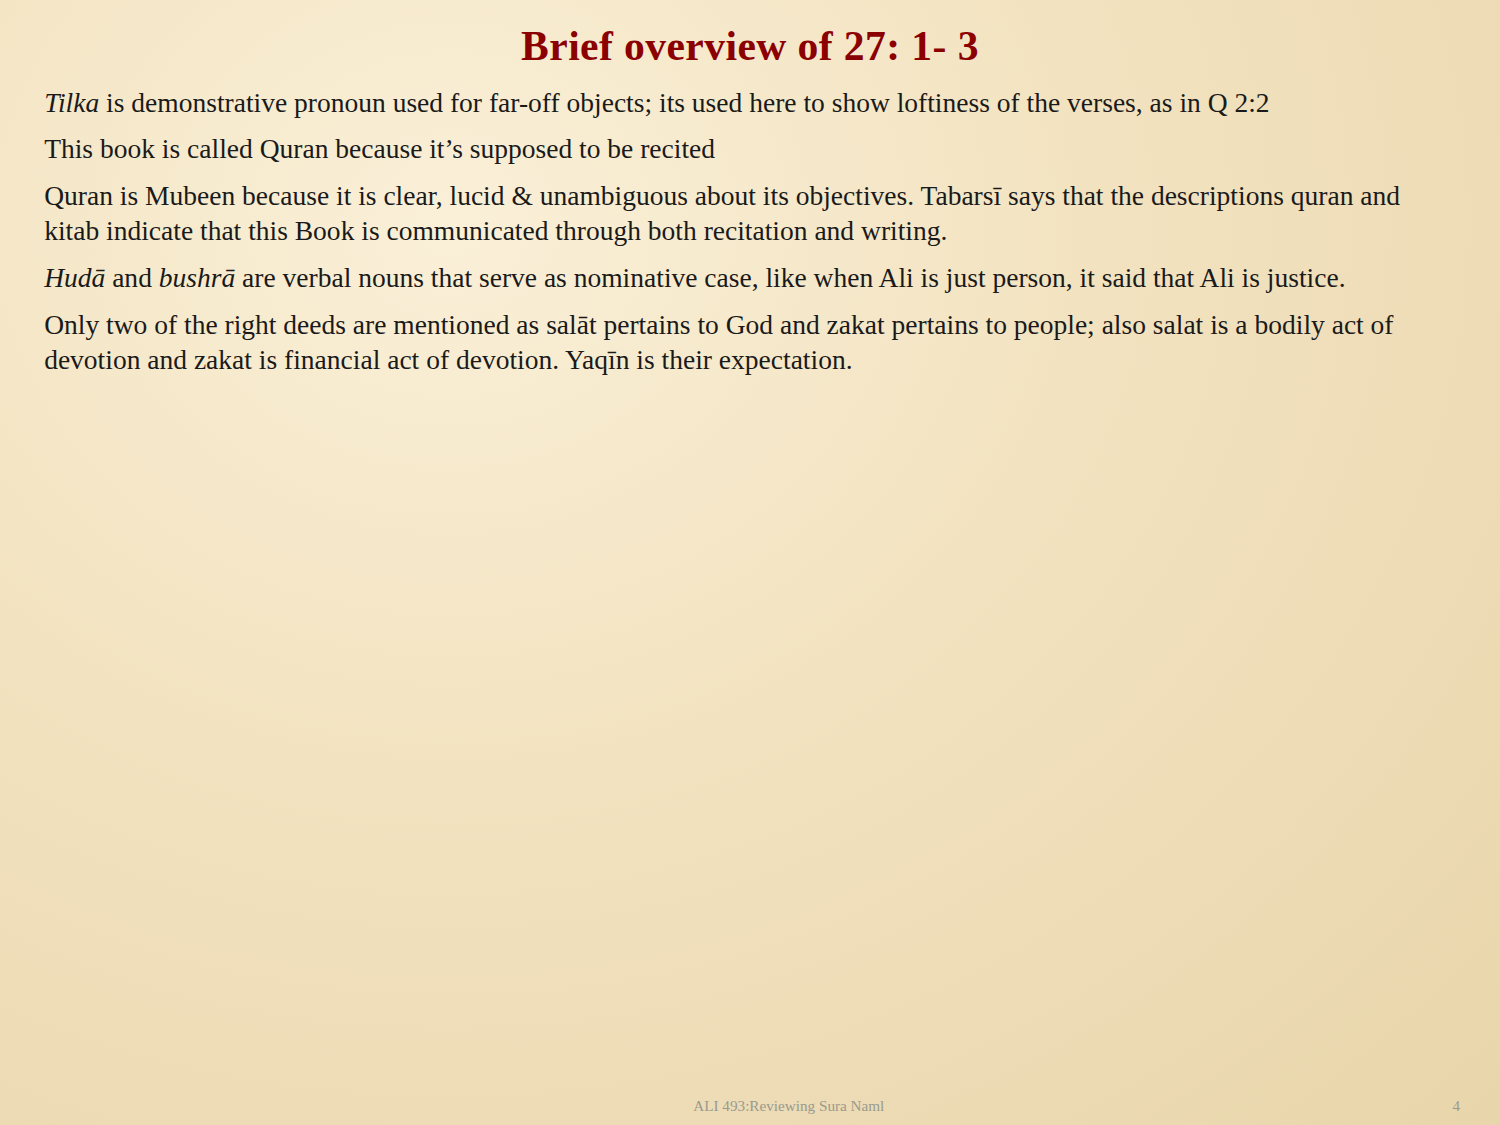Brief overview of 27: 1- 3
Tilka is demonstrative pronoun used for far-off objects; its used here to show loftiness of the verses, as in Q 2:2
This book is called Quran because it’s supposed to be recited
Quran is Mubeen because it is clear, lucid & unambiguous about its objectives. Tabarsī says that the descriptions quran and kitab indicate that this Book is communicated through both recitation and writing.
Hudā and bushrā are verbal nouns that serve as nominative case, like when Ali is just person, it said that Ali is justice.
Only two of the right deeds are mentioned as salāt pertains to God and zakat pertains to people; also salat is a bodily act of devotion and zakat is financial act of devotion. Yaqīn is their expectation.
ALI 493:Reviewing Sura Naml
4